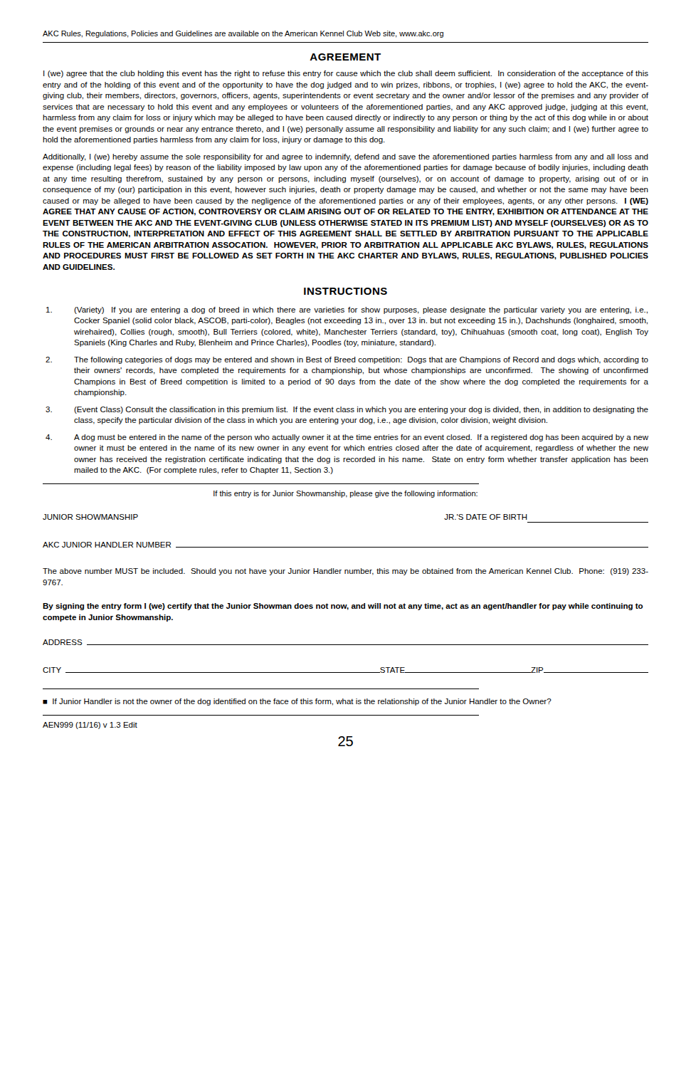AKC Rules, Regulations, Policies and Guidelines are available on the American Kennel Club Web site, www.akc.org
AGREEMENT
I (we) agree that the club holding this event has the right to refuse this entry for cause which the club shall deem sufficient. In consideration of the acceptance of this entry and of the holding of this event and of the opportunity to have the dog judged and to win prizes, ribbons, or trophies, I (we) agree to hold the AKC, the event-giving club, their members, directors, governors, officers, agents, superintendents or event secretary and the owner and/or lessor of the premises and any provider of services that are necessary to hold this event and any employees or volunteers of the aforementioned parties, and any AKC approved judge, judging at this event, harmless from any claim for loss or injury which may be alleged to have been caused directly or indirectly to any person or thing by the act of this dog while in or about the event premises or grounds or near any entrance thereto, and I (we) personally assume all responsibility and liability for any such claim; and I (we) further agree to hold the aforementioned parties harmless from any claim for loss, injury or damage to this dog.
Additionally, I (we) hereby assume the sole responsibility for and agree to indemnify, defend and save the aforementioned parties harmless from any and all loss and expense (including legal fees) by reason of the liability imposed by law upon any of the aforementioned parties for damage because of bodily injuries, including death at any time resulting therefrom, sustained by any person or persons, including myself (ourselves), or on account of damage to property, arising out of or in consequence of my (our) participation in this event, however such injuries, death or property damage may be caused, and whether or not the same may have been caused or may be alleged to have been caused by the negligence of the aforementioned parties or any of their employees, agents, or any other persons. I (WE) AGREE THAT ANY CAUSE OF ACTION, CONTROVERSY OR CLAIM ARISING OUT OF OR RELATED TO THE ENTRY, EXHIBITION OR ATTENDANCE AT THE EVENT BETWEEN THE AKC AND THE EVENT-GIVING CLUB (UNLESS OTHERWISE STATED IN ITS PREMIUM LIST) AND MYSELF (OURSELVES) OR AS TO THE CONSTRUCTION, INTERPRETATION AND EFFECT OF THIS AGREEMENT SHALL BE SETTLED BY ARBITRATION PURSUANT TO THE APPLICABLE RULES OF THE AMERICAN ARBITRATION ASSOCATION. HOWEVER, PRIOR TO ARBITRATION ALL APPLICABLE AKC BYLAWS, RULES, REGULATIONS AND PROCEDURES MUST FIRST BE FOLLOWED AS SET FORTH IN THE AKC CHARTER AND BYLAWS, RULES, REGULATIONS, PUBLISHED POLICIES AND GUIDELINES.
INSTRUCTIONS
(Variety) If you are entering a dog of breed in which there are varieties for show purposes, please designate the particular variety you are entering, i.e., Cocker Spaniel (solid color black, ASCOB, parti-color), Beagles (not exceeding 13 in., over 13 in. but not exceeding 15 in.), Dachshunds (longhaired, smooth, wirehaired), Collies (rough, smooth), Bull Terriers (colored, white), Manchester Terriers (standard, toy), Chihuahuas (smooth coat, long coat), English Toy Spaniels (King Charles and Ruby, Blenheim and Prince Charles), Poodles (toy, miniature, standard).
The following categories of dogs may be entered and shown in Best of Breed competition: Dogs that are Champions of Record and dogs which, according to their owners' records, have completed the requirements for a championship, but whose championships are unconfirmed. The showing of unconfirmed Champions in Best of Breed competition is limited to a period of 90 days from the date of the show where the dog completed the requirements for a championship.
(Event Class) Consult the classification in this premium list. If the event class in which you are entering your dog is divided, then, in addition to designating the class, specify the particular division of the class in which you are entering your dog, i.e., age division, color division, weight division.
A dog must be entered in the name of the person who actually owner it at the time entries for an event closed. If a registered dog has been acquired by a new owner it must be entered in the name of its new owner in any event for which entries closed after the date of acquirement, regardless of whether the new owner has received the registration certificate indicating that the dog is recorded in his name. State on entry form whether transfer application has been mailed to the AKC. (For complete rules, refer to Chapter 11, Section 3.)
If this entry is for Junior Showmanship, please give the following information:
JUNIOR SHOWMANSHIP JR.'S DATE OF BIRTH
AKC JUNIOR HANDLER NUMBER
The above number MUST be included. Should you not have your Junior Handler number, this may be obtained from the American Kennel Club. Phone: (919) 233-9767.
By signing the entry form I (we) certify that the Junior Showman does not now, and will not at any time, act as an agent/handler for pay while continuing to compete in Junior Showmanship.
ADDRESS
CITY STATE ZIP
■ If Junior Handler is not the owner of the dog identified on the face of this form, what is the relationship of the Junior Handler to the Owner?
AEN999 (11/16) v 1.3 Edit
25